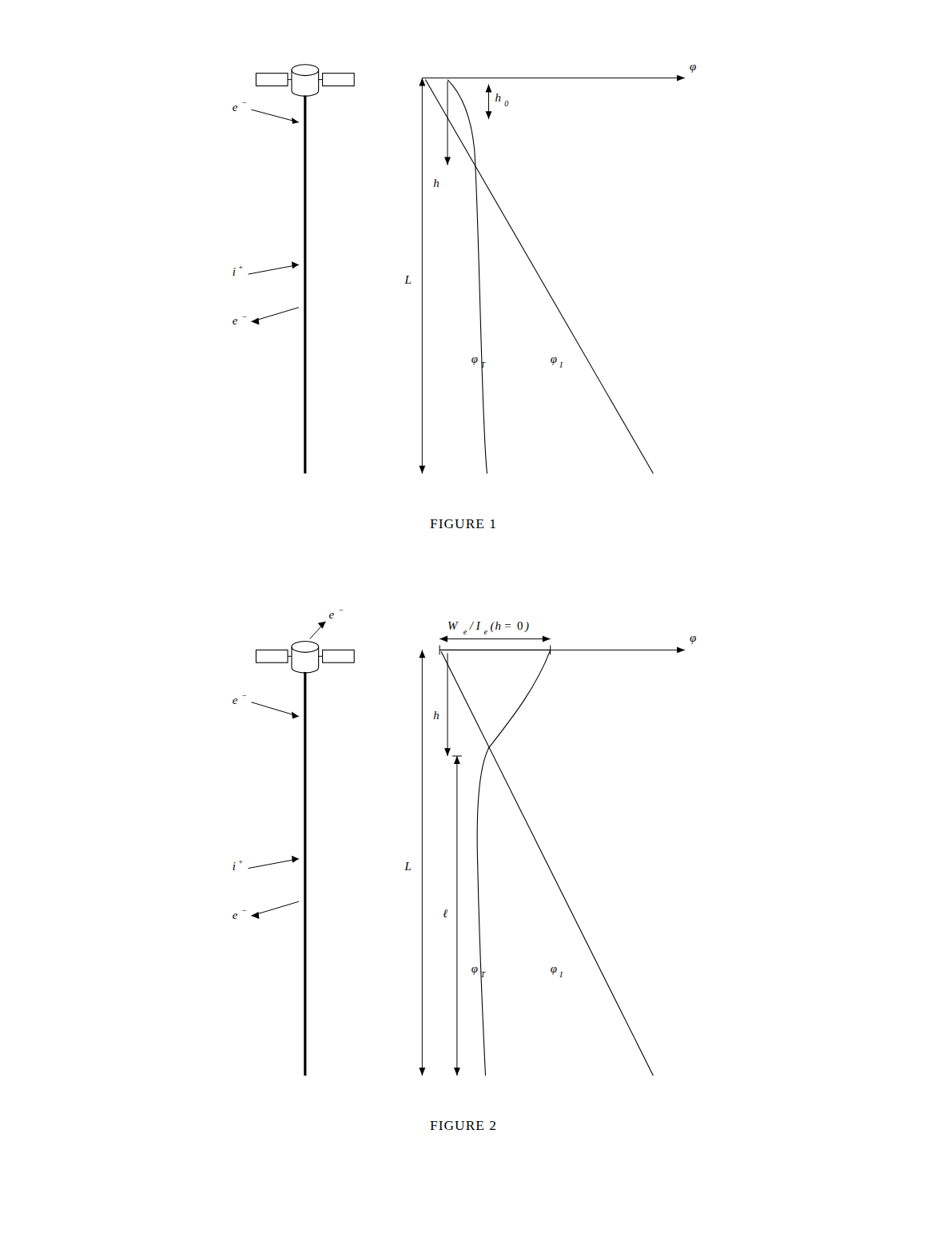Figure 1 Left: a satellite at top with two solar panels and a long vertical tether. Arrows labeled e minus point to the tether near the satellite and away from the tether lower down; an arrow labeled i plus points to the tether. Right: a potential axis phi pointing right at the top, with curves phi sub T and phi sub I crossing near the top; h sub 0 marks the small offset at the crossing, h marks depth from the top, and L spans the full tether length. e − i + e − φ L φ T φ I h 0 h
FIGURE 1
Figure 2 Left: a satellite at top with two solar panels and a long vertical tether. An arrow labeled e minus points away from the satellite upward; another e minus arrow points into the tether; an arrow labeled i plus points into the tether and an e minus arrow points away lower down. Right: a potential axis phi at the top with a horizontal plateau of width W sub e divided by I sub e at h equals zero; curves phi sub T and phi sub I cross below the plateau; h measures from the top to the crossing, l measures from the crossing region to the bottom, and L spans the full length. e − e − i + e − W e / I e ( h = 0 ) φ L φ T φ I h ℓ
FIGURE 2